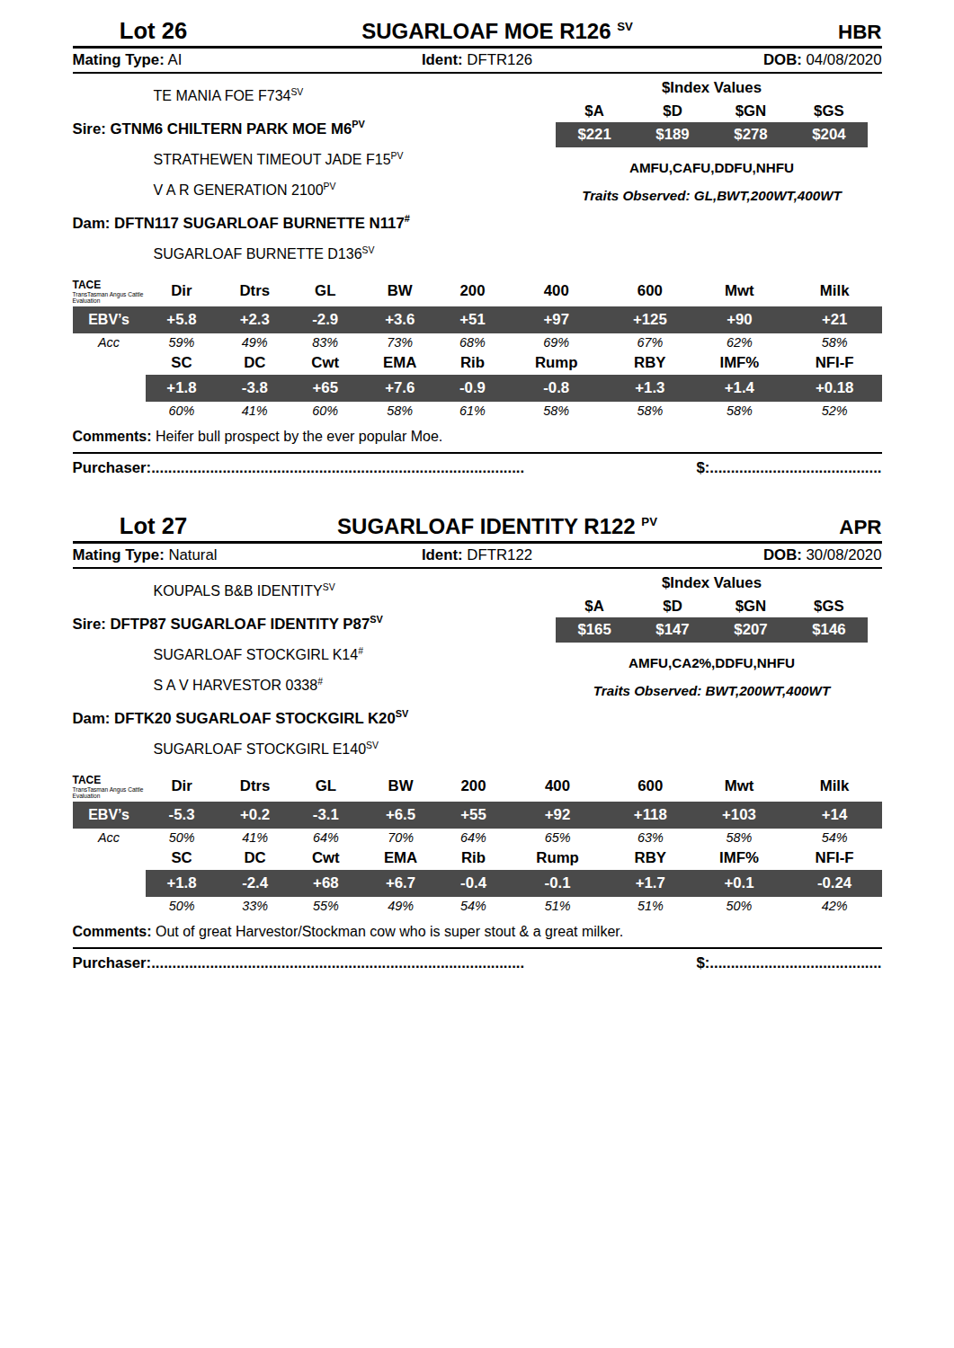Lot 26
SUGARLOAF MOE R126 SV
HBR
Mating Type: AI
Ident: DFTR126
DOB: 04/08/2020
TE MANIA FOE F734SV
Sire: GTNM6 CHILTERN PARK MOE M6PV
STRATHEWEN TIMEOUT JADE F15PV
V A R GENERATION 2100PV
Dam: DFTN117 SUGARLOAF BURNETTE N117#
SUGARLOAF BURNETTE D136SV
$Index Values
| $A | $D | $GN | $GS |
| --- | --- | --- | --- |
| $221 | $189 | $278 | $204 |
AMFU,CAFU,DDFU,NHFU
Traits Observed: GL,BWT,200WT,400WT
| TACE TransTasman Angus Cattle Evaluation | Dir | Dtrs | GL | BW | 200 | 400 | 600 | Mwt | Milk |
| --- | --- | --- | --- | --- | --- | --- | --- | --- | --- |
| EBV’s | +5.8 | +2.3 | -2.9 | +3.6 | +51 | +97 | +125 | +90 | +21 |
| Acc | 59% | 49% | 83% | 73% | 68% | 69% | 67% | 62% | 58% |
| | SC | DC | Cwt | EMA | Rib | Rump | RBY | IMF% | NFI-F |
| | +1.8 | -3.8 | +65 | +7.6 | -0.9 | -0.8 | +1.3 | +1.4 | +0.18 |
| | 60% | 41% | 60% | 58% | 61% | 58% | 58% | 58% | 52% |
Comments: Heifer bull prospect by the ever popular Moe.
Purchaser:......................................................................................... $:.........................................
Lot 27
SUGARLOAF IDENTITY R122 PV
APR
Mating Type: Natural
Ident: DFTR122
DOB: 30/08/2020
KOUPALS B&B IDENTITYSV
Sire: DFTP87 SUGARLOAF IDENTITY P87SV
SUGARLOAF STOCKGIRL K14#
S A V HARVESTOR 0338#
Dam: DFTK20 SUGARLOAF STOCKGIRL K20SV
SUGARLOAF STOCKGIRL E140SV
$Index Values
| $A | $D | $GN | $GS |
| --- | --- | --- | --- |
| $165 | $147 | $207 | $146 |
AMFU,CA2%,DDFU,NHFU
Traits Observed: BWT,200WT,400WT
| TACE TransTasman Angus Cattle Evaluation | Dir | Dtrs | GL | BW | 200 | 400 | 600 | Mwt | Milk |
| --- | --- | --- | --- | --- | --- | --- | --- | --- | --- |
| EBV’s | -5.3 | +0.2 | -3.1 | +6.5 | +55 | +92 | +118 | +103 | +14 |
| Acc | 50% | 41% | 64% | 70% | 64% | 65% | 63% | 58% | 54% |
| | SC | DC | Cwt | EMA | Rib | Rump | RBY | IMF% | NFI-F |
| | +1.8 | -2.4 | +68 | +6.7 | -0.4 | -0.1 | +1.7 | +0.1 | -0.24 |
| | 50% | 33% | 55% | 49% | 54% | 51% | 51% | 50% | 42% |
Comments: Out of great Harvestor/Stockman cow who is super stout & a great milker.
Purchaser:......................................................................................... $:.........................................